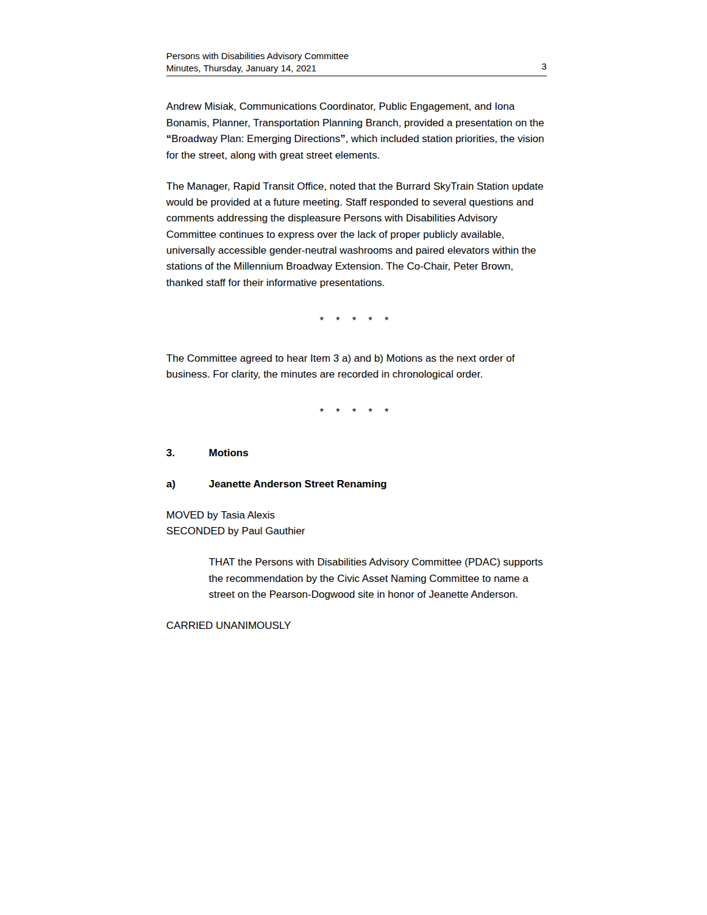Persons with Disabilities Advisory Committee
Minutes, Thursday, January 14, 2021
3
Andrew Misiak, Communications Coordinator, Public Engagement, and Iona Bonamis, Planner, Transportation Planning Branch, provided a presentation on the “Broadway Plan: Emerging Directions”, which included station priorities, the vision for the street, along with great street elements.
The Manager, Rapid Transit Office, noted that the Burrard SkyTrain Station update would be provided at a future meeting. Staff responded to several questions and comments addressing the displeasure Persons with Disabilities Advisory Committee continues to express over the lack of proper publicly available, universally accessible gender-neutral washrooms and paired elevators within the stations of the Millennium Broadway Extension. The Co-Chair, Peter Brown, thanked staff for their informative presentations.
* * * * *
The Committee agreed to hear Item 3 a) and b) Motions as the next order of business. For clarity, the minutes are recorded in chronological order.
* * * * *
3.
Motions
a)
Jeanette Anderson Street Renaming
MOVED by Tasia Alexis
SECONDED by Paul Gauthier
THAT the Persons with Disabilities Advisory Committee (PDAC) supports the recommendation by the Civic Asset Naming Committee to name a street on the Pearson-Dogwood site in honor of Jeanette Anderson.
CARRIED UNANIMOUSLY